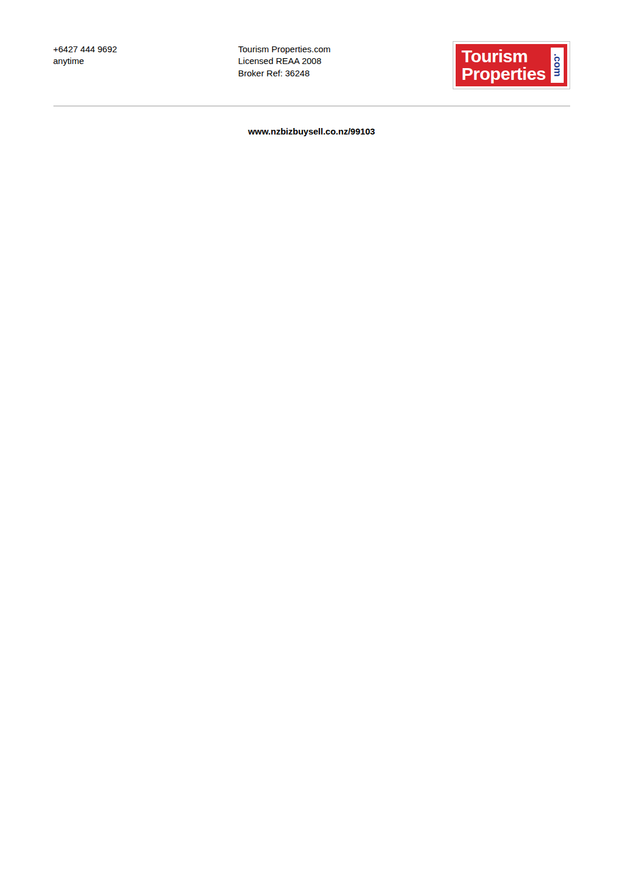+6427 444 9692
anytime
Tourism Properties.com
Licensed REAA 2008
Broker Ref: 36248
TourismProperties
.com
www.nzbizbuysell.co.nz/99103